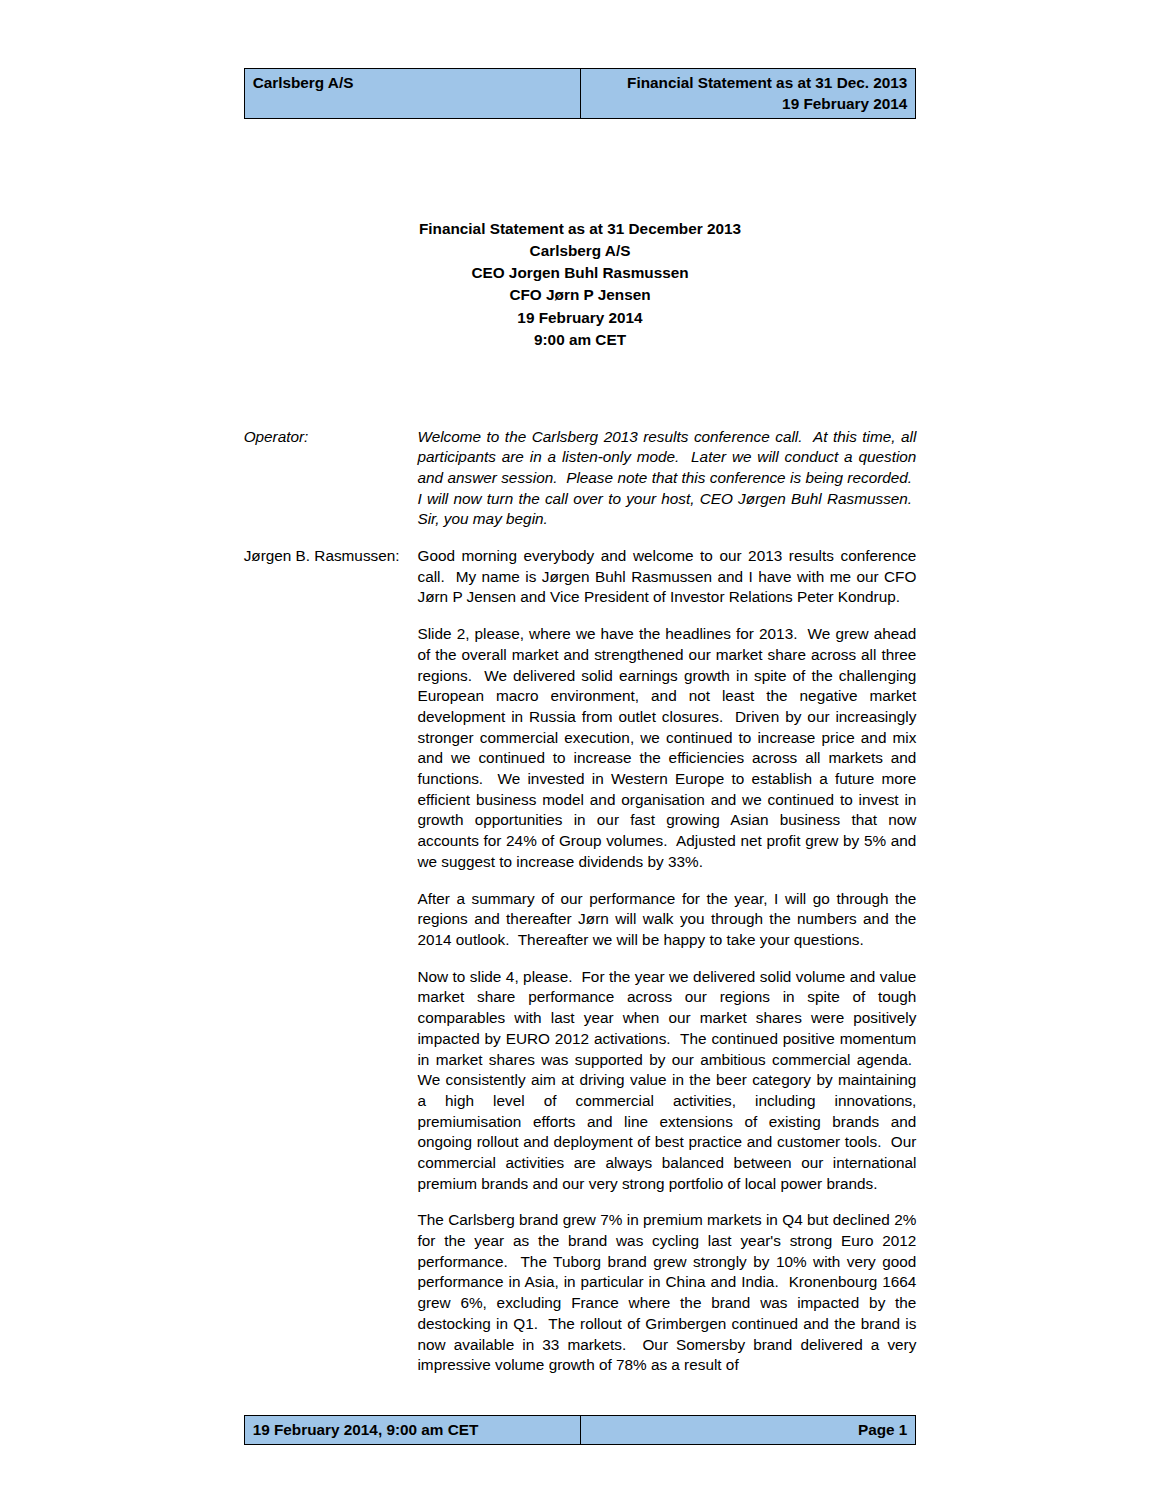| Carlsberg A/S | Financial Statement as at 31 Dec. 2013 19 February 2014 |
Financial Statement as at 31 December 2013
Carlsberg A/S
CEO Jorgen Buhl Rasmussen
CFO Jørn P Jensen
19 February 2014
9:00 am CET
Operator:
Welcome to the Carlsberg 2013 results conference call. At this time, all participants are in a listen-only mode. Later we will conduct a question and answer session. Please note that this conference is being recorded. I will now turn the call over to your host, CEO Jørgen Buhl Rasmussen. Sir, you may begin.
Jørgen B. Rasmussen:
Good morning everybody and welcome to our 2013 results conference call. My name is Jørgen Buhl Rasmussen and I have with me our CFO Jørn P Jensen and Vice President of Investor Relations Peter Kondrup.
Slide 2, please, where we have the headlines for 2013. We grew ahead of the overall market and strengthened our market share across all three regions. We delivered solid earnings growth in spite of the challenging European macro environment, and not least the negative market development in Russia from outlet closures. Driven by our increasingly stronger commercial execution, we continued to increase price and mix and we continued to increase the efficiencies across all markets and functions. We invested in Western Europe to establish a future more efficient business model and organisation and we continued to invest in growth opportunities in our fast growing Asian business that now accounts for 24% of Group volumes. Adjusted net profit grew by 5% and we suggest to increase dividends by 33%.
After a summary of our performance for the year, I will go through the regions and thereafter Jørn will walk you through the numbers and the 2014 outlook. Thereafter we will be happy to take your questions.
Now to slide 4, please. For the year we delivered solid volume and value market share performance across our regions in spite of tough comparables with last year when our market shares were positively impacted by EURO 2012 activations. The continued positive momentum in market shares was supported by our ambitious commercial agenda. We consistently aim at driving value in the beer category by maintaining a high level of commercial activities, including innovations, premiumisation efforts and line extensions of existing brands and ongoing rollout and deployment of best practice and customer tools. Our commercial activities are always balanced between our international premium brands and our very strong portfolio of local power brands.
The Carlsberg brand grew 7% in premium markets in Q4 but declined 2% for the year as the brand was cycling last year's strong Euro 2012 performance. The Tuborg brand grew strongly by 10% with very good performance in Asia, in particular in China and India. Kronenbourg 1664 grew 6%, excluding France where the brand was impacted by the destocking in Q1. The rollout of Grimbergen continued and the brand is now available in 33 markets. Our Somersby brand delivered a very impressive volume growth of 78% as a result of
| 19 February 2014, 9:00 am CET | Page 1 |